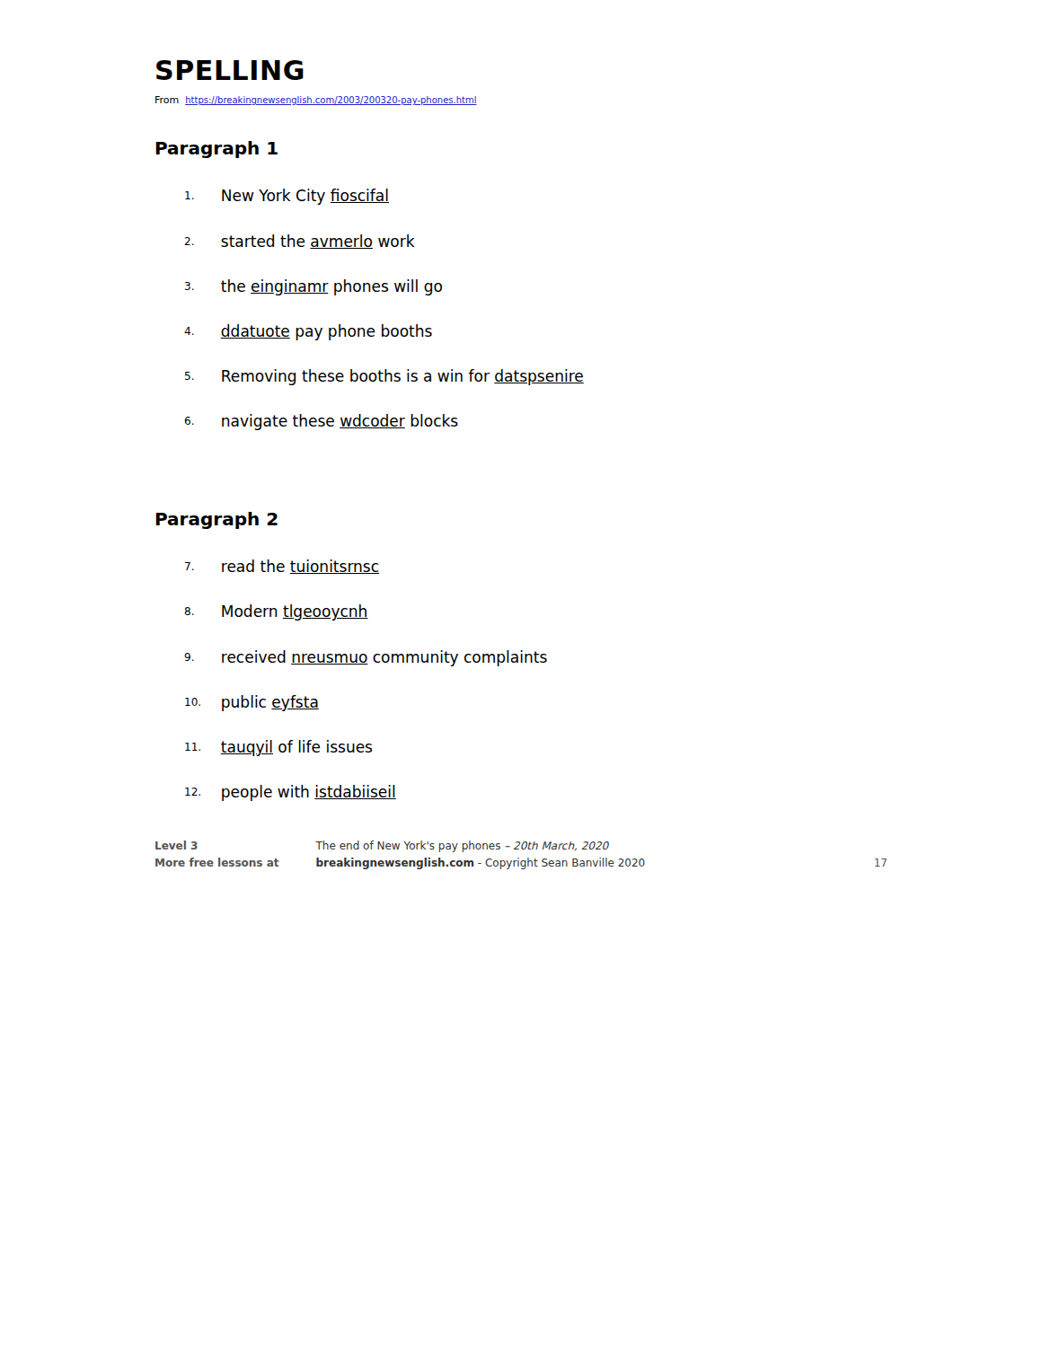SPELLING
From https://breakingnewsenglish.com/2003/200320-pay-phones.html
Paragraph 1
1. New York City fioscifal
2. started the avmerlo work
3. the einginamr phones will go
4. ddatuote pay phone booths
5. Removing these booths is a win for datspsenire
6. navigate these wdcoder blocks
Paragraph 2
7. read the tuionitsrnsc
8. Modern tlgeooycnh
9. received nreusmuo community complaints
10. public eyfsta
11. tauqyil of life issues
12. people with istdabiiseil
| Level 3 | The end of New York's pay phones – 20th March, 2020 | |
| More free lessons at | breakingnewsenglish.com - Copyright Sean Banville 2020 | 17 |